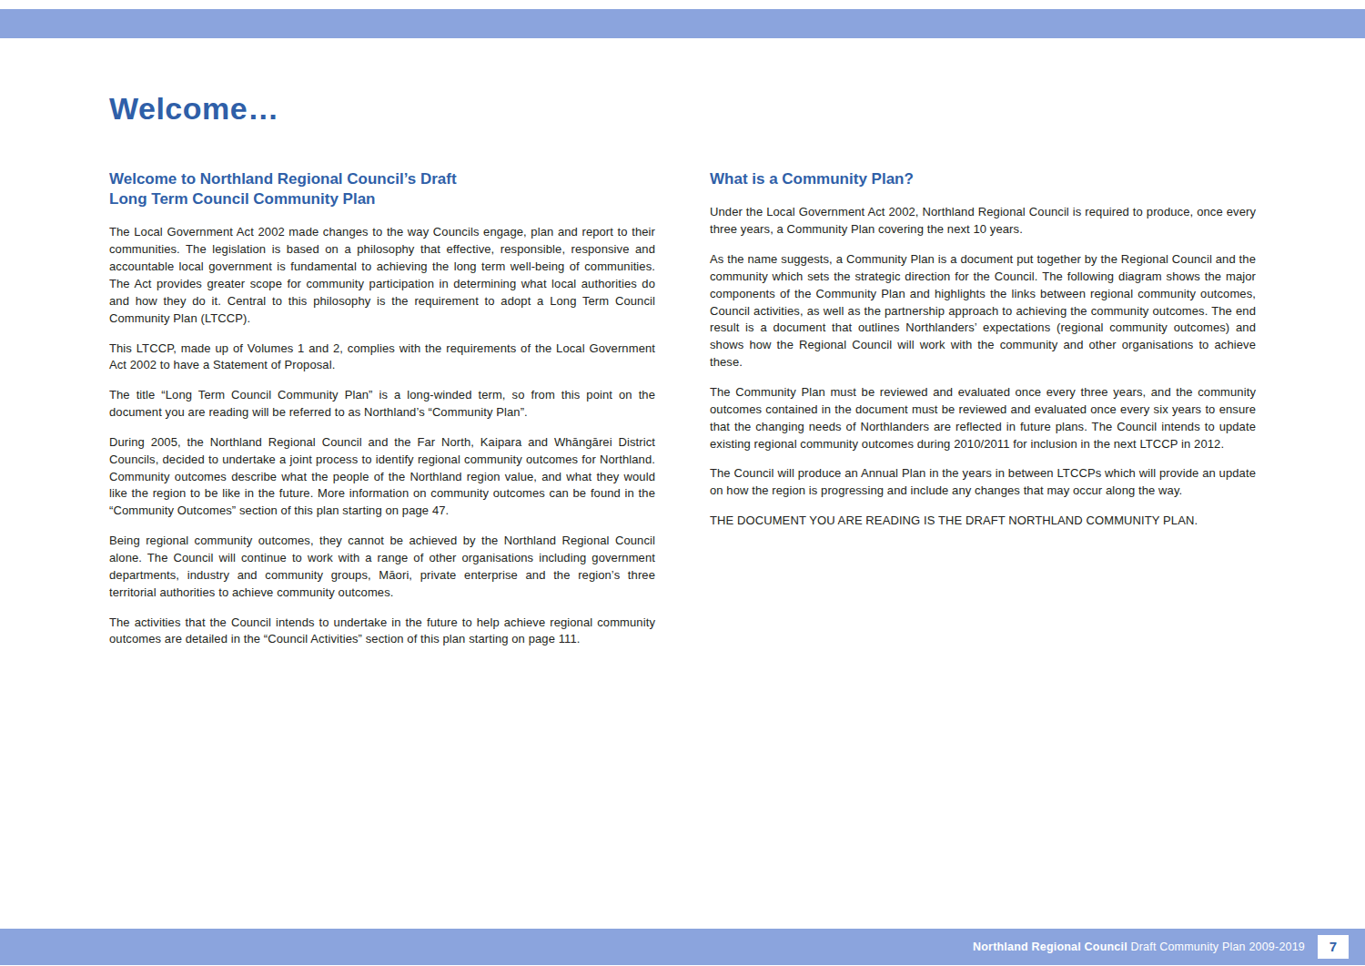Welcome…
Welcome to Northland Regional Council’s Draft
Long Term Council Community Plan
The Local Government Act 2002 made changes to the way Councils engage, plan and report to their communities. The legislation is based on a philosophy that effective, responsible, responsive and accountable local government is fundamental to achieving the long term well-being of communities. The Act provides greater scope for community participation in determining what local authorities do and how they do it. Central to this philosophy is the requirement to adopt a Long Term Council Community Plan (LTCCP).
This LTCCP, made up of Volumes 1 and 2, complies with the requirements of the Local Government Act 2002 to have a Statement of Proposal.
The title “Long Term Council Community Plan” is a long-winded term, so from this point on the document you are reading will be referred to as Northland’s “Community Plan”.
During 2005, the Northland Regional Council and the Far North, Kaipara and Whāngārei District Councils, decided to undertake a joint process to identify regional community outcomes for Northland. Community outcomes describe what the people of the Northland region value, and what they would like the region to be like in the future. More information on community outcomes can be found in the “Community Outcomes” section of this plan starting on page 47.
Being regional community outcomes, they cannot be achieved by the Northland Regional Council alone. The Council will continue to work with a range of other organisations including government departments, industry and community groups, Māori, private enterprise and the region’s three territorial authorities to achieve community outcomes.
The activities that the Council intends to undertake in the future to help achieve regional community outcomes are detailed in the “Council Activities” section of this plan starting on page 111.
What is a Community Plan?
Under the Local Government Act 2002, Northland Regional Council is required to produce, once every three years, a Community Plan covering the next 10 years.
As the name suggests, a Community Plan is a document put together by the Regional Council and the community which sets the strategic direction for the Council. The following diagram shows the major components of the Community Plan and highlights the links between regional community outcomes, Council activities, as well as the partnership approach to achieving the community outcomes. The end result is a document that outlines Northlanders’ expectations (regional community outcomes) and shows how the Regional Council will work with the community and other organisations to achieve these.
The Community Plan must be reviewed and evaluated once every three years, and the community outcomes contained in the document must be reviewed and evaluated once every six years to ensure that the changing needs of Northlanders are reflected in future plans. The Council intends to update existing regional community outcomes during 2010/2011 for inclusion in the next LTCCP in 2012.
The Council will produce an Annual Plan in the years in between LTCCPs which will provide an update on how the region is progressing and include any changes that may occur along the way.
THE DOCUMENT YOU ARE READING IS THE DRAFT NORTHLAND COMMUNITY PLAN.
Northland Regional Council Draft Community Plan 2009-2019 7